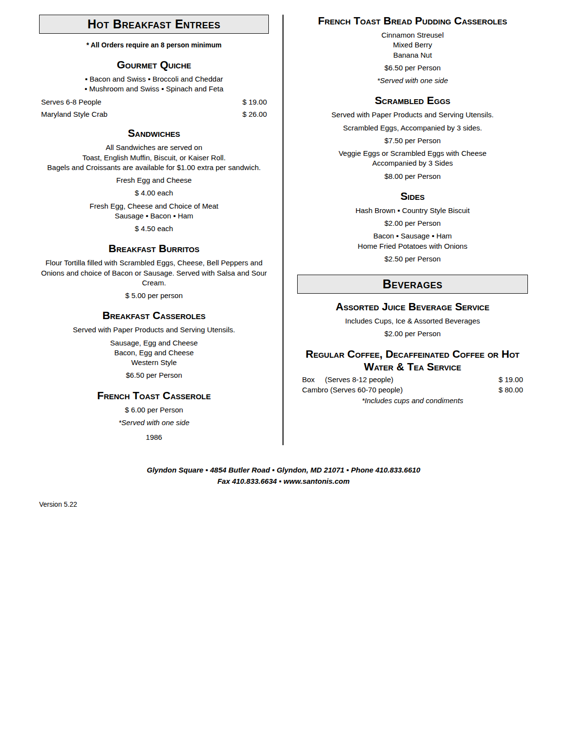Hot Breakfast Entrees
* All Orders require an 8 person minimum
Gourmet Quiche
▪ Bacon and Swiss ▪ Broccoli and Cheddar
▪ Mushroom and Swiss ▪ Spinach and Feta
Serves 6-8 People $ 19.00
Maryland Style Crab $ 26.00
Sandwiches
All Sandwiches are served on
Toast, English Muffin, Biscuit, or Kaiser Roll.
Bagels and Croissants are available for $1.00 extra per sandwich.
Fresh Egg and Cheese
$ 4.00 each
Fresh Egg, Cheese and Choice of Meat
Sausage ▪ Bacon ▪ Ham
$ 4.50 each
Breakfast Burritos
Flour Tortilla filled with Scrambled Eggs, Cheese, Bell Peppers and Onions and choice of Bacon or Sausage. Served with Salsa and Sour Cream.
$ 5.00 per person
Breakfast Casseroles
Served with Paper Products and Serving Utensils.
Sausage, Egg and Cheese
Bacon, Egg and Cheese
Western Style
$6.50 per Person
French Toast Casserole
$ 6.00 per Person
*Served with one side
1986
French Toast Bread Pudding Casseroles
Cinnamon Streusel
Mixed Berry
Banana Nut
$6.50 per Person
*Served with one side
Scrambled Eggs
Served with Paper Products and Serving Utensils.
Scrambled Eggs, Accompanied by 3 sides.
$7.50 per Person
Veggie Eggs or Scrambled Eggs with Cheese
Accompanied by 3 Sides
$8.00 per Person
Sides
Hash Brown ▪ Country Style Biscuit
$2.00 per Person
Bacon ▪ Sausage ▪ Ham
Home Fried Potatoes with Onions
$2.50 per Person
Beverages
Assorted Juice Beverage Service
Includes Cups, Ice & Assorted Beverages
$2.00 per Person
Regular Coffee, Decaffeinated Coffee or Hot Water & Tea Service
Box (Serves 8-12 people) $ 19.00
Cambro (Serves 60-70 people) $ 80.00
*Includes cups and condiments
Glyndon Square ▪ 4854 Butler Road ▪ Glyndon, MD 21071 ▪ Phone 410.833.6610
Fax 410.833.6634 ▪ www.santonis.com
Version 5.22